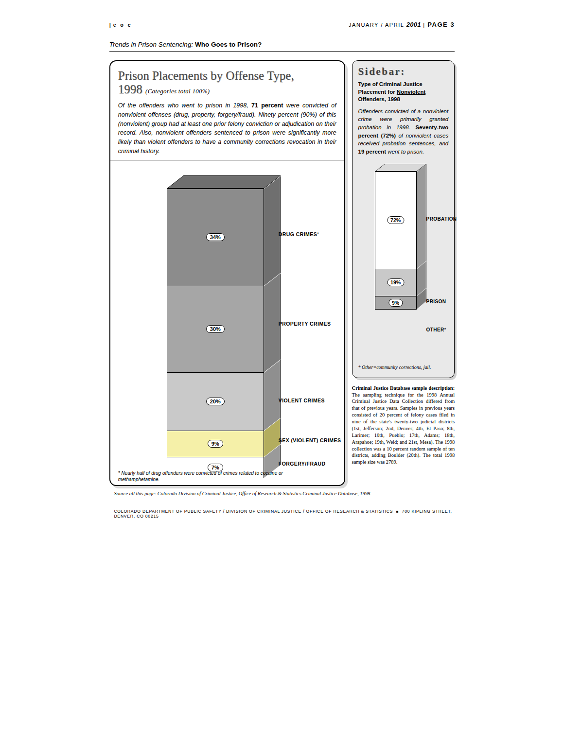|e o c
JANUARY / APRIL 2001 | PAGE 3
Trends in Prison Sentencing: Who Goes to Prison?
Prison Placements by Offense Type,
1998 (Categories total 100%)
Of the offenders who went to prison in 1998, 71 percent were convicted of nonviolent offenses (drug, property, forgery/fraud). Ninety percent (90%) of this (nonviolent) group had at least one prior felony conviction or adjudication on their record. Also, nonviolent offenders sentenced to prison were significantly more likely than violent offenders to have a community corrections revocation in their criminal history.
34%
30%
20%
9%
7%
DRUG CRIMES*
PROPERTY CRIMES
VIOLENT CRIMES
SEX (VIOLENT) CRIMES
FORGERY/FRAUD
* Nearly half of drug offenders were convicted of crimes related to cocaine or methamphetamine.
Sidebar:
Type of Criminal Justice Placement for Nonviolent Offenders, 1998
Offenders convicted of a nonviolent crime were primarily granted probation in 1998. Seventy-two percent (72%) of nonviolent cases received probation sentences, and 19 percent went to prison.
72%
19%
9%
PROBATION
PRISON
OTHER*
* Other=community corrections, jail.
Criminal Justice Database sample description: The sampling technique for the 1998 Annual Criminal Justice Data Collection differed from that of previous years. Samples in previous years consisted of 20 percent of felony cases filed in nine of the state's twenty-two judicial districts (1st, Jefferson; 2nd, Denver; 4th, El Paso; 8th, Larimer; 10th, Pueblo; 17th, Adams; 18th, Arapahoe; 19th, Weld; and 21st, Mesa). The 1998 collection was a 10 percent random sample of ten districts, adding Boulder (20th). The total 1998 sample size was 2789.
Source all this page: Colorado Division of Criminal Justice, Office of Research & Statistics Criminal Justice Database, 1998.
COLORADO DEPARTMENT OF PUBLIC SAFETY / DIVISION OF CRIMINAL JUSTICE / OFFICE OF RESEARCH & STATISTICS ■ 700 KIPLING STREET, DENVER, CO 80215